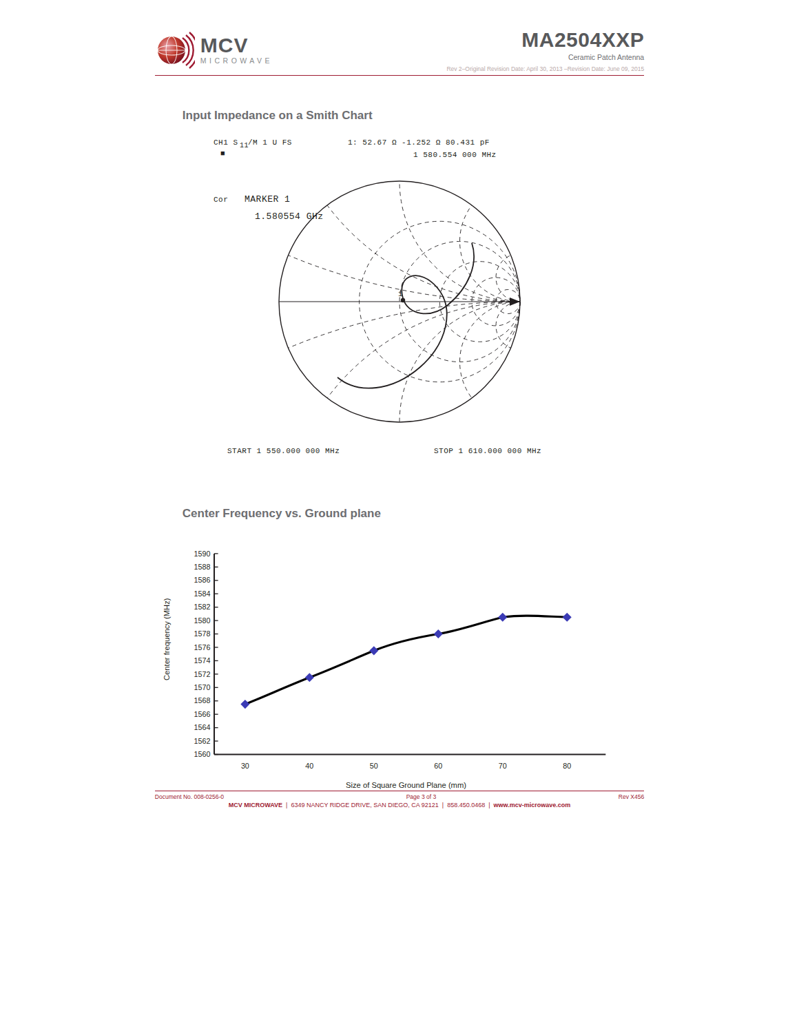MCV
MICROWAVE
MA2504XXP
Ceramic Patch Antenna
Rev 2–Original Revision Date: April 30, 2013 –Revision Date: June 09, 2015
Input Impedance on a Smith Chart
CH1 S 11 /M 1 U FS 1: 52.67 Ω -1.252 Ω 80.431 pF ■ 1 580.554 000 MHz Cor MARKER 1 1.580554 GHz 1 START 1 550.000 000 MHz STOP 1 610.000 000 MHz
Center Frequency vs. Ground plane
Center frequency (MHz) 1590 1588 1586 1584 1582 1580 1578 1576 1574 1572 1570 1568 1566 1564 1562 1560 30 40 50 60 70 80 Size of Square Ground Plane (mm)
Document No. 008-0256-0 Page 3 of 3 Rev X456
MCV MICROWAVE | 6349 NANCY RIDGE DRIVE, SAN DIEGO, CA 92121 | 858.450.0468 | www.mcv-microwave.com